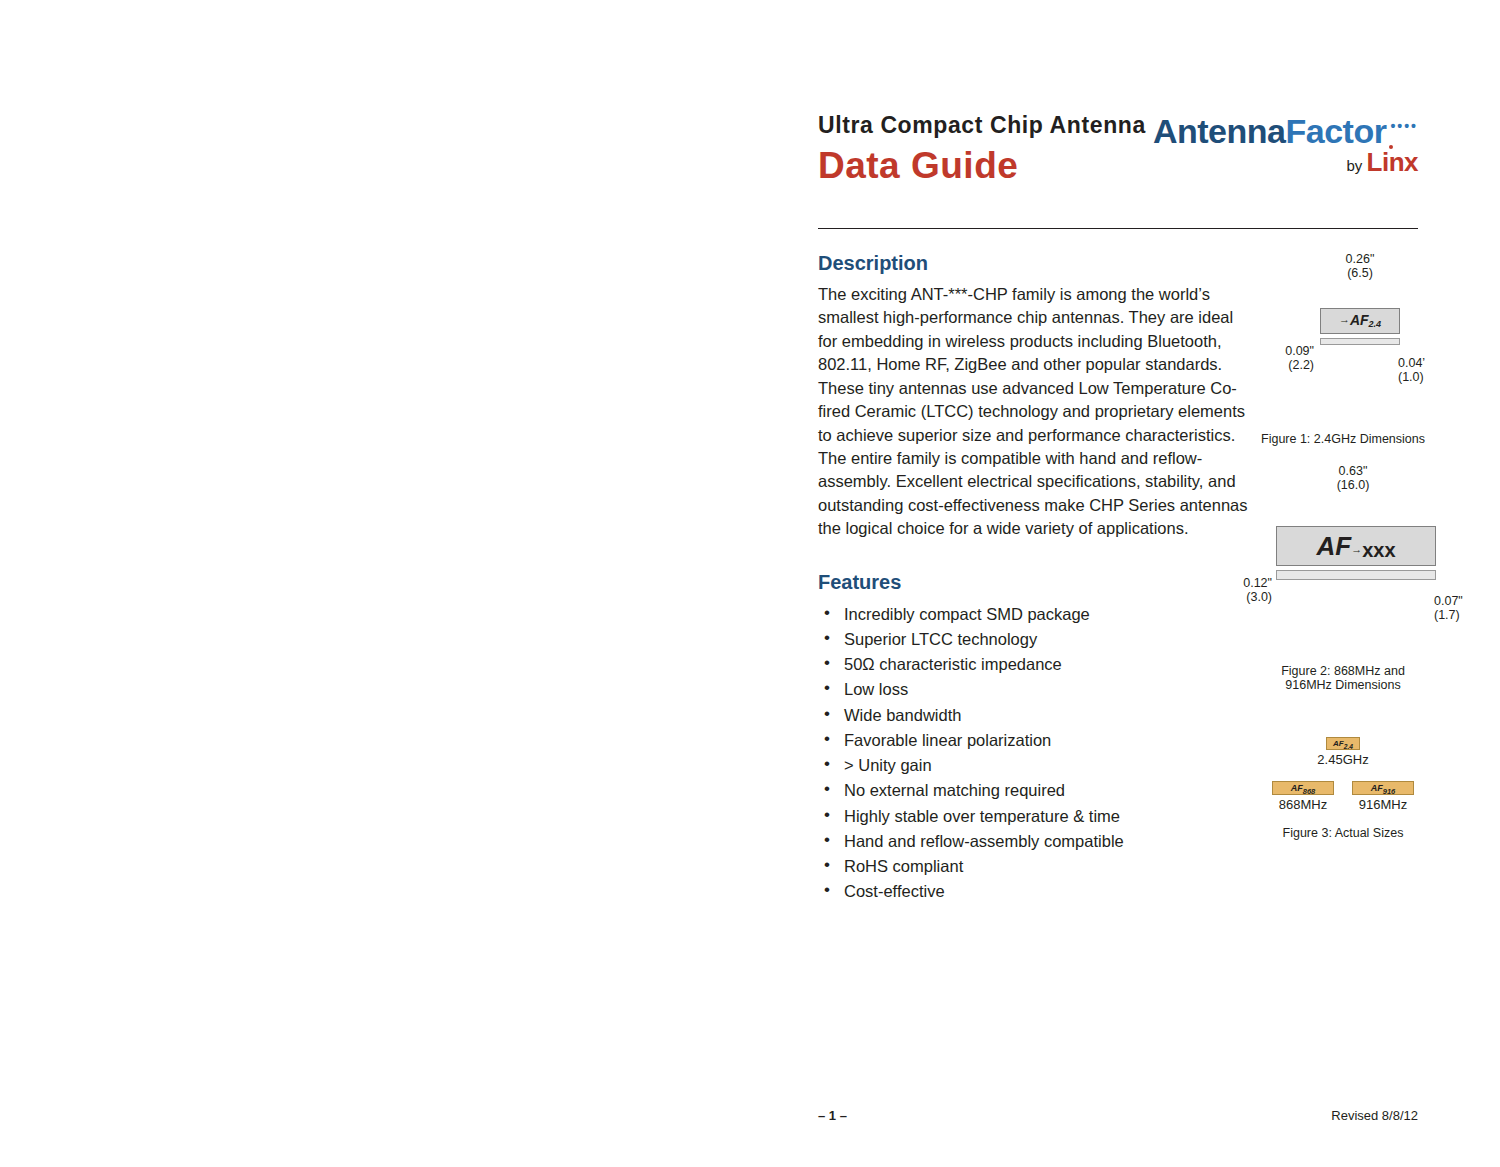Ultra Compact Chip Antenna
Data Guide
Antenna Factor••••
by Linx
Description
The exciting ANT-***-CHP family is among the world’s smallest high-performance chip antennas. They are ideal for embedding in wireless products including Bluetooth, 802.11, Home RF, ZigBee and other popular standards. These tiny antennas use advanced Low Temperature Co-fired Ceramic (LTCC) technology and proprietary elements to achieve superior size and performance characteristics. The entire family is compatible with hand and reflow-assembly. Excellent electrical specifications, stability, and outstanding cost-effectiveness make CHP Series antennas the logical choice for a wide variety of applications.
Features
Incredibly compact SMD package
Superior LTCC technology
50Ω characteristic impedance
Low loss
Wide bandwidth
Favorable linear polarization
> Unity gain
No external matching required
Highly stable over temperature & time
Hand and reflow-assembly compatible
RoHS compliant
Cost-effective
0.26"
(6.5)
→AF2.4
0.09"
(2.2)
0.04’
(1.0)
Figure 1: 2.4GHz Dimensions
0.63"
(16.0)
AF→xxx
0.12"
(3.0)
0.07"
(1.7)
Figure 2: 868MHz and 916MHz Dimensions
AF2.4
2.45GHz
AF868 AF916
868MHz 916MHz
Figure 3: Actual Sizes
– 1 – Revised 8/8/12